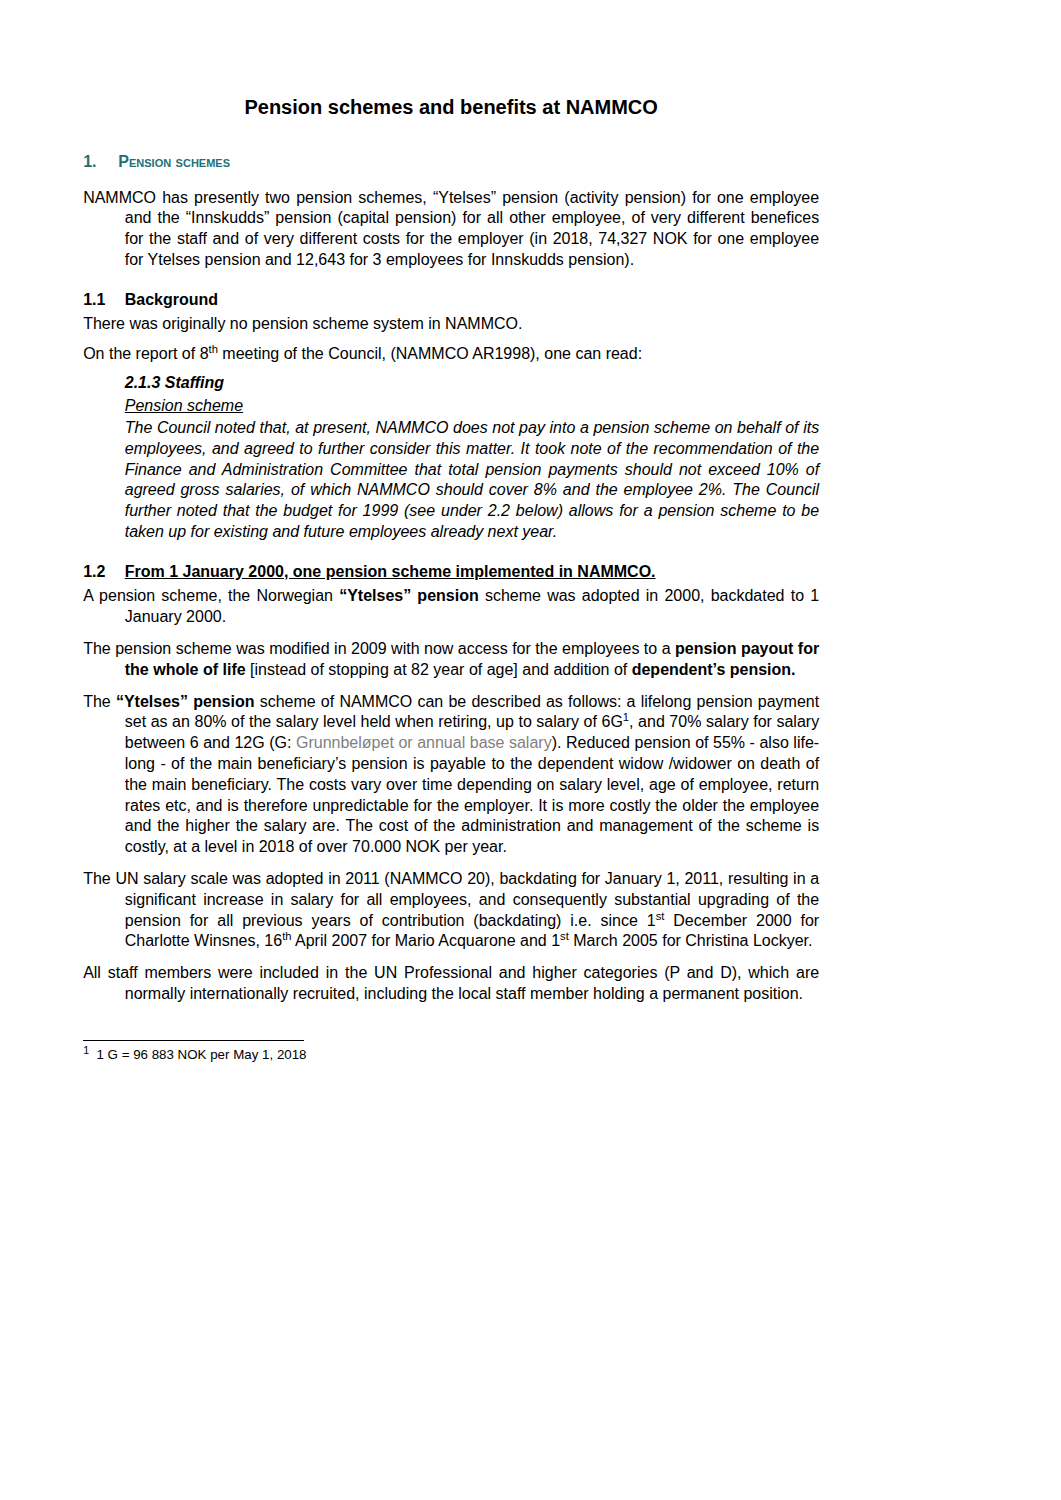Pension schemes and benefits at NAMMCO
1. Pension schemes
NAMMCO has presently two pension schemes, “Ytelses” pension (activity pension) for one employee and the “Innskudds” pension (capital pension) for all other employee, of very different benefices for the staff and of very different costs for the employer (in 2018, 74,327 NOK for one employee for Ytelses pension and 12,643 for 3 employees for Innskudds pension).
1.1 Background
There was originally no pension scheme system in NAMMCO.
On the report of 8th meeting of the Council, (NAMMCO AR1998), one can read:
2.1.3 Staffing
Pension scheme
The Council noted that, at present, NAMMCO does not pay into a pension scheme on behalf of its employees, and agreed to further consider this matter. It took note of the recommendation of the Finance and Administration Committee that total pension payments should not exceed 10% of agreed gross salaries, of which NAMMCO should cover 8% and the employee 2%. The Council further noted that the budget for 1999 (see under 2.2 below) allows for a pension scheme to be taken up for existing and future employees already next year.
1.2 From 1 January 2000, one pension scheme implemented in NAMMCO.
A pension scheme, the Norwegian “Ytelses” pension scheme was adopted in 2000, backdated to 1 January 2000.
The pension scheme was modified in 2009 with now access for the employees to a pension payout for the whole of life [instead of stopping at 82 year of age] and addition of dependent’s pension.
The “Ytelses” pension scheme of NAMMCO can be described as follows: a lifelong pension payment set as an 80% of the salary level held when retiring, up to salary of 6G1, and 70% salary for salary between 6 and 12G (G: Grunnbeløpet or annual base salary). Reduced pension of 55% - also life-long - of the main beneficiary’s pension is payable to the dependent widow /widower on death of the main beneficiary. The costs vary over time depending on salary level, age of employee, return rates etc, and is therefore unpredictable for the employer. It is more costly the older the employee and the higher the salary are. The cost of the administration and management of the scheme is costly, at a level in 2018 of over 70.000 NOK per year.
The UN salary scale was adopted in 2011 (NAMMCO 20), backdating for January 1, 2011, resulting in a significant increase in salary for all employees, and consequently substantial upgrading of the pension for all previous years of contribution (backdating) i.e. since 1st December 2000 for Charlotte Winsnes, 16th April 2007 for Mario Acquarone and 1st March 2005 for Christina Lockyer.
All staff members were included in the UN Professional and higher categories (P and D), which are normally internationally recruited, including the local staff member holding a permanent position.
1 1 G = 96 883 NOK per May 1, 2018